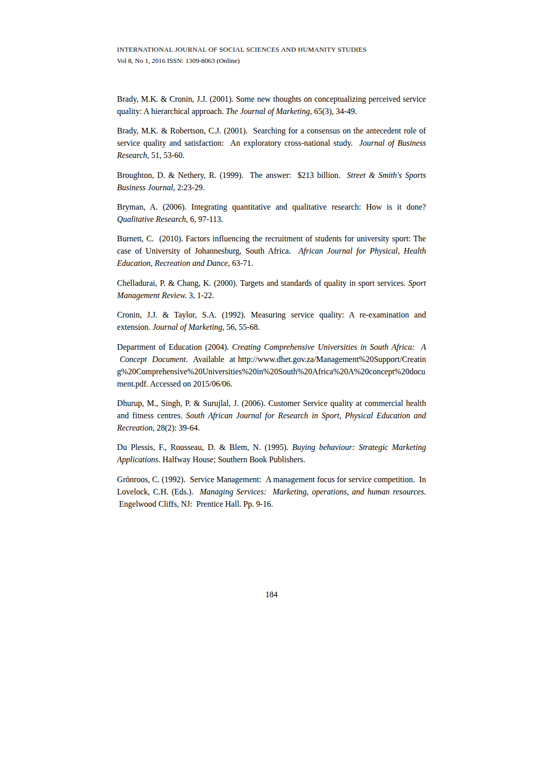INTERNATIONAL JOURNAL OF SOCIAL SCIENCES AND HUMANITY STUDIES
Vol 8, No 1, 2016 ISSN: 1309-8063 (Online)
Brady, M.K. & Cronin, J.J. (2001). Some new thoughts on conceptualizing perceived service quality: A hierarchical approach. The Journal of Marketing, 65(3), 34-49.
Brady, M.K. & Robertson, C.J. (2001). Searching for a consensus on the antecedent role of service quality and satisfaction: An exploratory cross-national study. Journal of Business Research, 51, 53-60.
Broughton, D. & Nethery, R. (1999). The answer: $213 billion. Street & Smith's Sports Business Journal, 2:23-29.
Bryman, A. (2006). Integrating quantitative and qualitative research: How is it done? Qualitative Research, 6, 97-113.
Burnett, C. (2010). Factors influencing the recruitment of students for university sport: The case of University of Johannesburg, South Africa. African Journal for Physical, Health Education, Recreation and Dance, 63-71.
Chelladurai, P. & Chang, K. (2000). Targets and standards of quality in sport services. Sport Management Review. 3, 1-22.
Cronin, J.J. & Taylor, S.A. (1992). Measuring service quality: A re-examination and extension. Journal of Marketing, 56, 55-68.
Department of Education (2004). Creating Comprehensive Universities in South Africa: A Concept Document. Available at http://www.dhet.gov.za/Management%20Support/Creating%20Comprehensive%20Universities%20in%20South%20Africa%20A%20concept%20document.pdf. Accessed on 2015/06/06.
Dhurup, M., Singh, P. & Surujlal, J. (2006). Customer Service quality at commercial health and fitness centres. South African Journal for Research in Sport, Physical Education and Recreation, 28(2): 39-64.
Du Plessis, F., Rousseau, D. & Blem, N. (1995). Buying behaviour: Strategic Marketing Applications. Halfway House; Southern Book Publishers.
Grönroos, C. (1992). Service Management: A management focus for service competition. In Lovelock, C.H. (Eds.). Managing Services: Marketing, operations, and human resources. Engelwood Cliffs, NJ: Prentice Hall. Pp. 9-16.
184